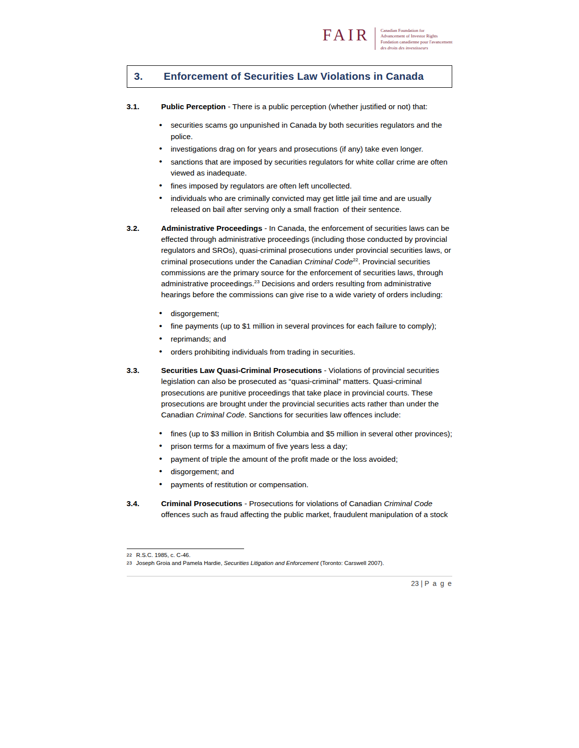FAIR
Canadian Foundation for
Advancement of Investor Rights
Fondation canadienne pour l'avancement
des droits des investisseurs
3. Enforcement of Securities Law Violations in Canada
3.1.
Public Perception - There is a public perception (whether justified or not) that:
securities scams go unpunished in Canada by both securities regulators and the police.
investigations drag on for years and prosecutions (if any) take even longer.
sanctions that are imposed by securities regulators for white collar crime are often viewed as inadequate.
fines imposed by regulators are often left uncollected.
individuals who are criminally convicted may get little jail time and are usually released on bail after serving only a small fraction of their sentence.
3.2.
Administrative Proceedings - In Canada, the enforcement of securities laws can be effected through administrative proceedings (including those conducted by provincial regulators and SROs), quasi-criminal prosecutions under provincial securities laws, or criminal prosecutions under the Canadian Criminal Code22. Provincial securities commissions are the primary source for the enforcement of securities laws, through administrative proceedings.23 Decisions and orders resulting from administrative hearings before the commissions can give rise to a wide variety of orders including:
disgorgement;
fine payments (up to $1 million in several provinces for each failure to comply);
reprimands; and
orders prohibiting individuals from trading in securities.
3.3.
Securities Law Quasi-Criminal Prosecutions - Violations of provincial securities legislation can also be prosecuted as “quasi-criminal” matters. Quasi-criminal prosecutions are punitive proceedings that take place in provincial courts. These prosecutions are brought under the provincial securities acts rather than under the Canadian Criminal Code. Sanctions for securities law offences include:
fines (up to $3 million in British Columbia and $5 million in several other provinces);
prison terms for a maximum of five years less a day;
payment of triple the amount of the profit made or the loss avoided;
disgorgement; and
payments of restitution or compensation.
3.4.
Criminal Prosecutions - Prosecutions for violations of Canadian Criminal Code offences such as fraud affecting the public market, fraudulent manipulation of a stock
22
R.S.C. 1985, c. C-46.
23
Joseph Groia and Pamela Hardie, Securities Litigation and Enforcement (Toronto: Carswell 2007).
23 | P a g e